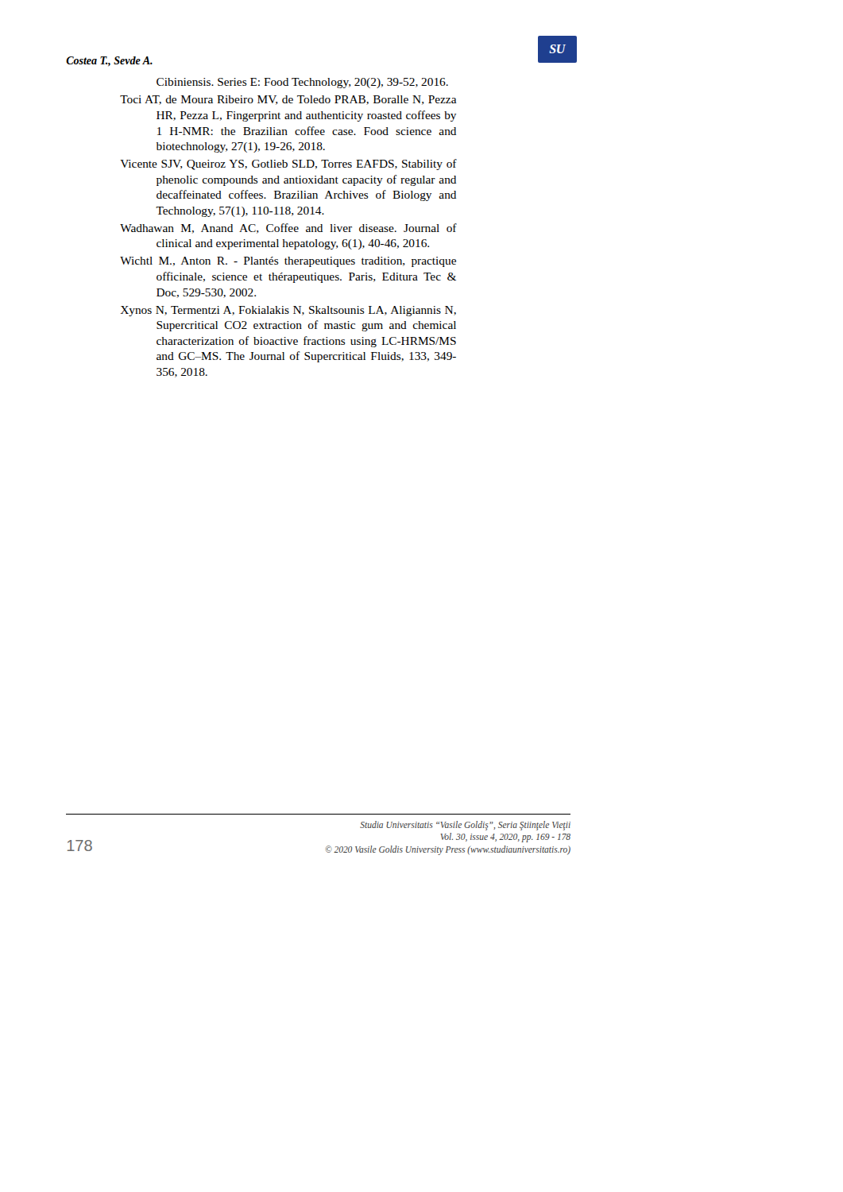SU
Costea T., Sevde A.
Cibiniensis. Series E: Food Technology, 20(2), 39-52, 2016.
Toci AT, de Moura Ribeiro MV, de Toledo PRAB, Boralle N, Pezza HR, Pezza L, Fingerprint and authenticity roasted coffees by 1 H-NMR: the Brazilian coffee case. Food science and biotechnology, 27(1), 19-26, 2018.
Vicente SJV, Queiroz YS, Gotlieb SLD, Torres EAFDS, Stability of phenolic compounds and antioxidant capacity of regular and decaffeinated coffees. Brazilian Archives of Biology and Technology, 57(1), 110-118, 2014.
Wadhawan M, Anand AC, Coffee and liver disease. Journal of clinical and experimental hepatology, 6(1), 40-46, 2016.
Wichtl M., Anton R. - Plantés therapeutiques tradition, practique officinale, science et thérapeutiques. Paris, Editura Tec & Doc, 529-530, 2002.
Xynos N, Termentzi A, Fokialakis N, Skaltsounis LA, Aligiannis N, Supercritical CO2 extraction of mastic gum and chemical characterization of bioactive fractions using LC-HRMS/MS and GC–MS. The Journal of Supercritical Fluids, 133, 349-356, 2018.
178
Studia Universitatis “Vasile Goldiş”, Seria Ştiinţele Vieţii
Vol. 30, issue 4, 2020, pp. 169 - 178
© 2020 Vasile Goldis University Press (www.studiauniversitatis.ro)